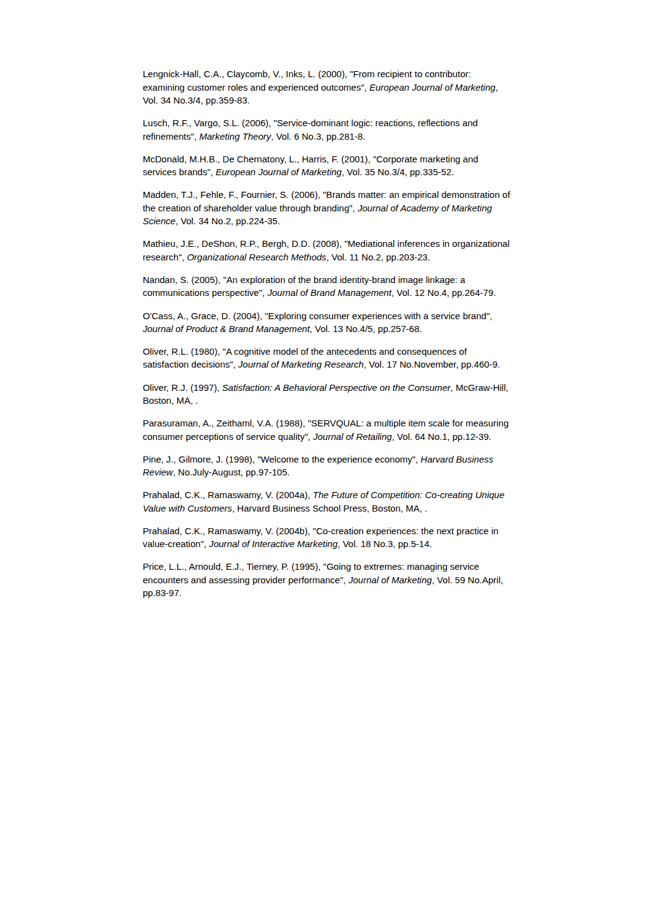Lengnick-Hall, C.A., Claycomb, V., Inks, L. (2000), "From recipient to contributor: examining customer roles and experienced outcomes", European Journal of Marketing, Vol. 34 No.3/4, pp.359-83.
Lusch, R.F., Vargo, S.L. (2006), "Service-dominant logic: reactions, reflections and refinements", Marketing Theory, Vol. 6 No.3, pp.281-8.
McDonald, M.H.B., De Chernatony, L., Harris, F. (2001), "Corporate marketing and services brands", European Journal of Marketing, Vol. 35 No.3/4, pp.335-52.
Madden, T.J., Fehle, F., Fournier, S. (2006), "Brands matter: an empirical demonstration of the creation of shareholder value through branding", Journal of Academy of Marketing Science, Vol. 34 No.2, pp.224-35.
Mathieu, J.E., DeShon, R.P., Bergh, D.D. (2008), "Mediational inferences in organizational research", Organizational Research Methods, Vol. 11 No.2, pp.203-23.
Nandan, S. (2005), "An exploration of the brand identity-brand image linkage: a communications perspective", Journal of Brand Management, Vol. 12 No.4, pp.264-79.
O'Cass, A., Grace, D. (2004), "Exploring consumer experiences with a service brand", Journal of Product & Brand Management, Vol. 13 No.4/5, pp.257-68.
Oliver, R.L. (1980), "A cognitive model of the antecedents and consequences of satisfaction decisions", Journal of Marketing Research, Vol. 17 No.November, pp.460-9.
Oliver, R.J. (1997), Satisfaction: A Behavioral Perspective on the Consumer, McGraw-Hill, Boston, MA, .
Parasuraman, A., Zeithaml, V.A. (1988), "SERVQUAL: a multiple item scale for measuring consumer perceptions of service quality", Journal of Retailing, Vol. 64 No.1, pp.12-39.
Pine, J., Gilmore, J. (1998), "Welcome to the experience economy", Harvard Business Review, No.July-August, pp.97-105.
Prahalad, C.K., Ramaswamy, V. (2004a), The Future of Competition: Co-creating Unique Value with Customers, Harvard Business School Press, Boston, MA, .
Prahalad, C.K., Ramaswamy, V. (2004b), "Co-creation experiences: the next practice in value-creation", Journal of Interactive Marketing, Vol. 18 No.3, pp.5-14.
Price, L.L., Arnould, E.J., Tierney, P. (1995), "Going to extremes: managing service encounters and assessing provider performance", Journal of Marketing, Vol. 59 No.April, pp.83-97.